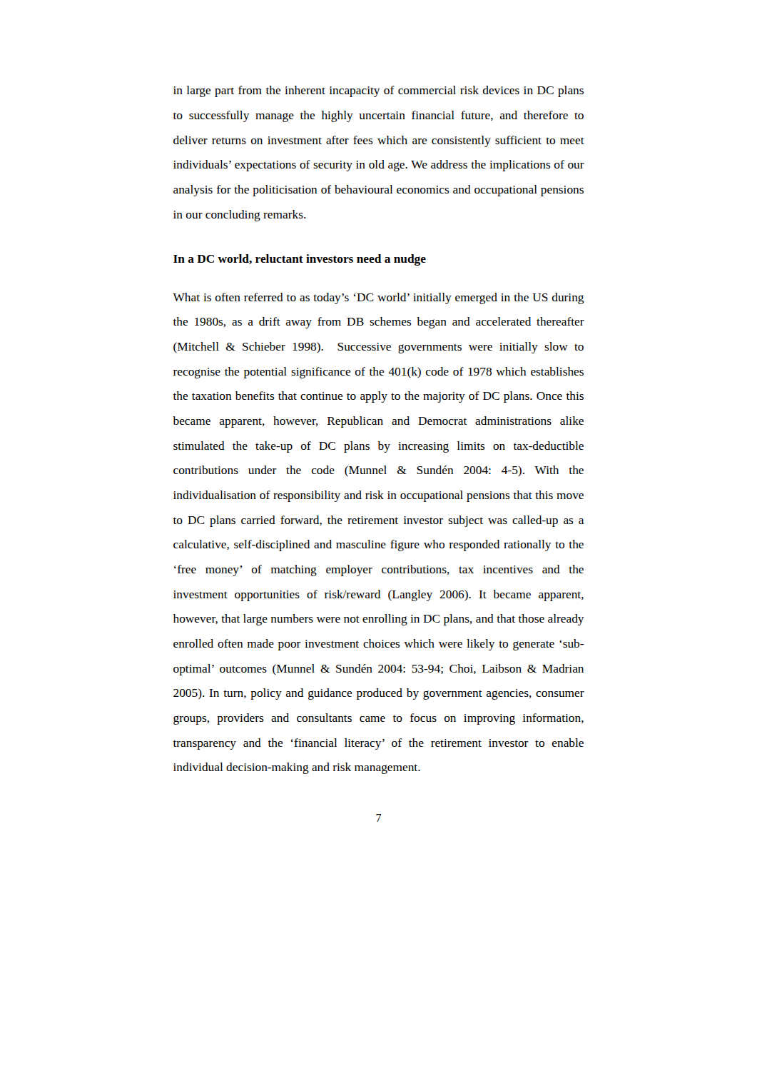in large part from the inherent incapacity of commercial risk devices in DC plans to successfully manage the highly uncertain financial future, and therefore to deliver returns on investment after fees which are consistently sufficient to meet individuals’ expectations of security in old age. We address the implications of our analysis for the politicisation of behavioural economics and occupational pensions in our concluding remarks.
In a DC world, reluctant investors need a nudge
What is often referred to as today’s ‘DC world’ initially emerged in the US during the 1980s, as a drift away from DB schemes began and accelerated thereafter (Mitchell & Schieber 1998). Successive governments were initially slow to recognise the potential significance of the 401(k) code of 1978 which establishes the taxation benefits that continue to apply to the majority of DC plans. Once this became apparent, however, Republican and Democrat administrations alike stimulated the take-up of DC plans by increasing limits on tax-deductible contributions under the code (Munnel & Sundén 2004: 4-5). With the individualisation of responsibility and risk in occupational pensions that this move to DC plans carried forward, the retirement investor subject was called-up as a calculative, self-disciplined and masculine figure who responded rationally to the ‘free money’ of matching employer contributions, tax incentives and the investment opportunities of risk/reward (Langley 2006). It became apparent, however, that large numbers were not enrolling in DC plans, and that those already enrolled often made poor investment choices which were likely to generate ‘sub-optimal’ outcomes (Munnel & Sundén 2004: 53-94; Choi, Laibson & Madrian 2005). In turn, policy and guidance produced by government agencies, consumer groups, providers and consultants came to focus on improving information, transparency and the ‘financial literacy’ of the retirement investor to enable individual decision-making and risk management.
7